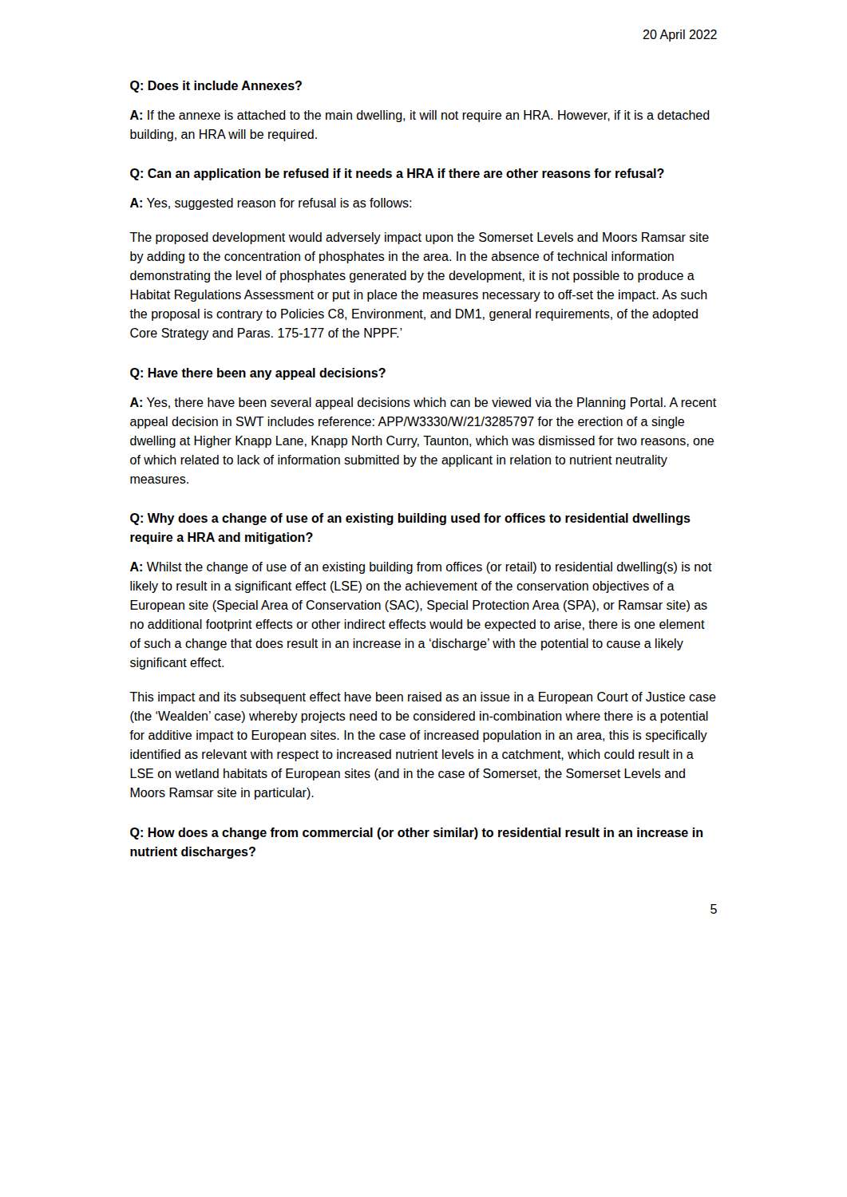20 April 2022
Q: Does it include Annexes?
A: If the annexe is attached to the main dwelling, it will not require an HRA. However, if it is a detached building, an HRA will be required.
Q: Can an application be refused if it needs a HRA if there are other reasons for refusal?
A: Yes, suggested reason for refusal is as follows:
The proposed development would adversely impact upon the Somerset Levels and Moors Ramsar site by adding to the concentration of phosphates in the area. In the absence of technical information demonstrating the level of phosphates generated by the development, it is not possible to produce a Habitat Regulations Assessment or put in place the measures necessary to off-set the impact. As such the proposal is contrary to Policies C8, Environment, and DM1, general requirements, of the adopted Core Strategy and Paras. 175-177 of the NPPF.’
Q: Have there been any appeal decisions?
A: Yes, there have been several appeal decisions which can be viewed via the Planning Portal. A recent appeal decision in SWT includes reference: APP/W3330/W/21/3285797 for the erection of a single dwelling at Higher Knapp Lane, Knapp North Curry, Taunton, which was dismissed for two reasons, one of which related to lack of information submitted by the applicant in relation to nutrient neutrality measures.
Q: Why does a change of use of an existing building used for offices to residential dwellings require a HRA and mitigation?
A: Whilst the change of use of an existing building from offices (or retail) to residential dwelling(s) is not likely to result in a significant effect (LSE) on the achievement of the conservation objectives of a European site (Special Area of Conservation (SAC), Special Protection Area (SPA), or Ramsar site) as no additional footprint effects or other indirect effects would be expected to arise, there is one element of such a change that does result in an increase in a ‘discharge’ with the potential to cause a likely significant effect.
This impact and its subsequent effect have been raised as an issue in a European Court of Justice case (the ‘Wealden’ case) whereby projects need to be considered in-combination where there is a potential for additive impact to European sites. In the case of increased population in an area, this is specifically identified as relevant with respect to increased nutrient levels in a catchment, which could result in a LSE on wetland habitats of European sites (and in the case of Somerset, the Somerset Levels and Moors Ramsar site in particular).
Q: How does a change from commercial (or other similar) to residential result in an increase in nutrient discharges?
5